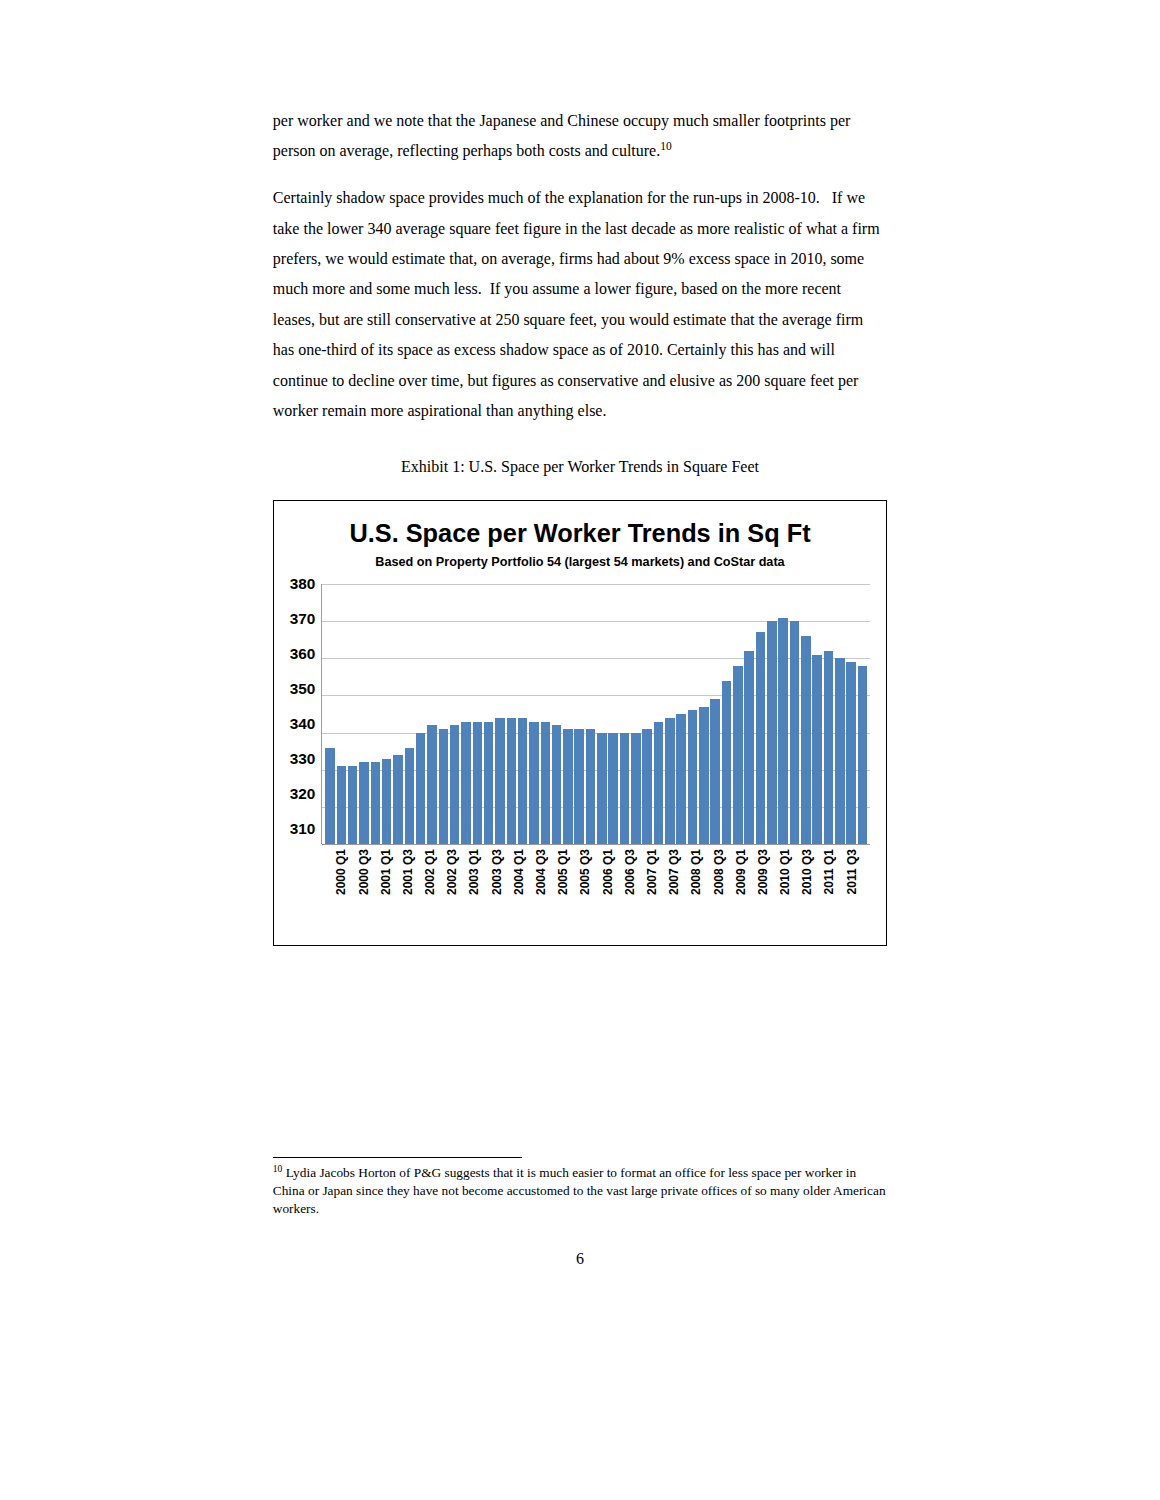per worker and we note that the Japanese and Chinese occupy much smaller footprints per person on average, reflecting perhaps both costs and culture.10
Certainly shadow space provides much of the explanation for the run-ups in 2008-10. If we take the lower 340 average square feet figure in the last decade as more realistic of what a firm prefers, we would estimate that, on average, firms had about 9% excess space in 2010, some much more and some much less. If you assume a lower figure, based on the more recent leases, but are still conservative at 250 square feet, you would estimate that the average firm has one-third of its space as excess shadow space as of 2010. Certainly this has and will continue to decline over time, but figures as conservative and elusive as 200 square feet per worker remain more aspirational than anything else.
Exhibit 1: U.S. Space per Worker Trends in Square Feet
U.S. Space per Worker Trends in Sq Ft
Based on Property Portfolio 54 (largest 54 markets) and CoStar data
380 370 360 350 340 330 320 310
2000 Q1
2000 Q3
2001 Q1
2001 Q3
2002 Q1
2002 Q3
2003 Q1
2003 Q3
2004 Q1
2004 Q3
2005 Q1
2005 Q3
2006 Q1
2006 Q3
2007 Q1
2007 Q3
2008 Q1
2008 Q3
2009 Q1
2009 Q3
2010 Q1
2010 Q3
2011 Q1
2011 Q3
10 Lydia Jacobs Horton of P&G suggests that it is much easier to format an office for less space per worker in China or Japan since they have not become accustomed to the vast large private offices of so many older American workers.
6